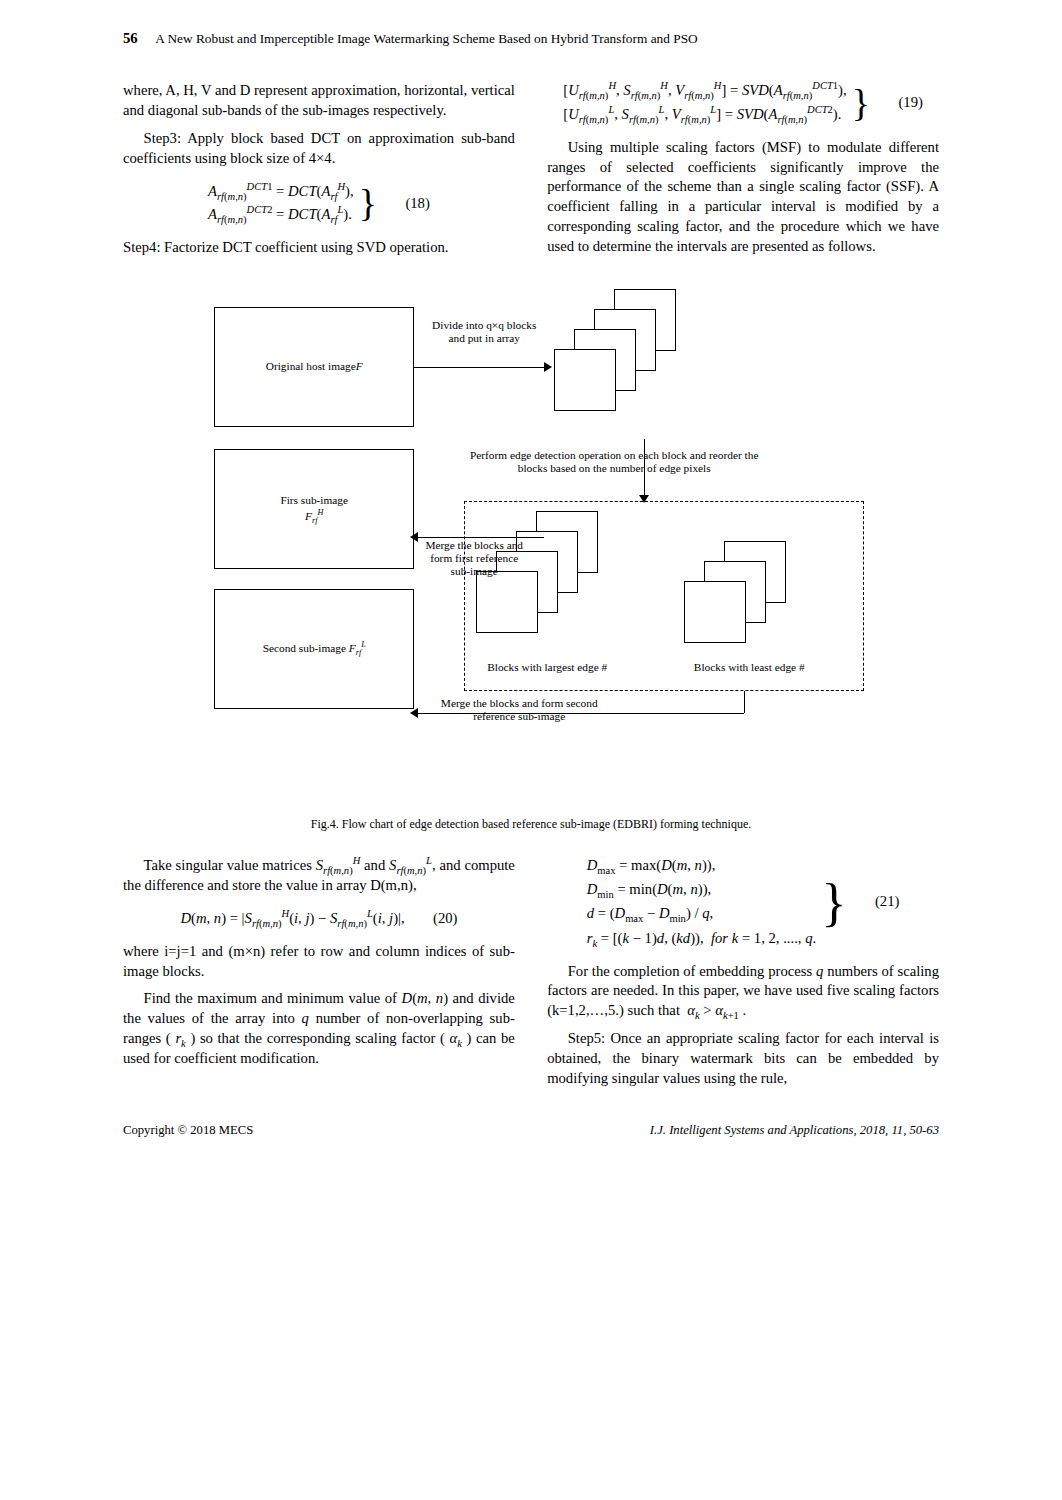56 A New Robust and Imperceptible Image Watermarking Scheme Based on Hybrid Transform and PSO
where, A, H, V and D represent approximation, horizontal, vertical and diagonal sub-bands of the sub-images respectively.
Step3: Apply block based DCT on approximation sub-band coefficients using block size of 4×4.
Arf(m,n)DCT1 = DCT(ArfH), Arf(m,n)DCT2 = DCT(ArfL). } (18)
Step4: Factorize DCT coefficient using SVD operation.
[Urf(m,n)H, Srf(m,n)H, Vrf(m,n)H] = SVD(Arf(m,n)DCT1), [Urf(m,n)L, Srf(m,n)L, Vrf(m,n)L] = SVD(Arf(m,n)DCT2). } (19)
Using multiple scaling factors (MSF) to modulate different ranges of selected coefficients significantly improve the performance of the scheme than a single scaling factor (SSF). A coefficient falling in a particular interval is modified by a corresponding scaling factor, and the procedure which we have used to determine the intervals are presented as follows.
Original host image F
Divide into q×q blocks and put in array
Perform edge detection operation on each block and reorder the blocks based on the number of edge pixels
Blocks with largest edge #
Blocks with least edge #
Firs sub-image
FrfH
Merge the blocks and form first reference sub-image
Second sub-image FrfL
Merge the blocks and form second reference sub-image
Fig.4. Flow chart of edge detection based reference sub-image (EDBRI) forming technique.
Take singular value matrices Srf(m,n)H and Srf(m,n)L, and compute the difference and store the value in array D(m,n),
D(m, n) = |Srf(m,n)H(i, j) − Srf(m,n)L(i, j)|, (20)
where i=j=1 and (m×n) refer to row and column indices of sub-image blocks.
Find the maximum and minimum value of D(m, n) and divide the values of the array into q number of non-overlapping sub-ranges ( rk ) so that the corresponding scaling factor ( αk ) can be used for coefficient modification.
Dmax = max(D(m, n)), Dmin = min(D(m, n)), d = (Dmax − Dmin) / q, rk = [(k − 1)d, (kd)), for k = 1, 2, ...., q. } (21)
For the completion of embedding process q numbers of scaling factors are needed. In this paper, we have used five scaling factors (k=1,2,…,5.) such that αk > αk+1 .
Step5: Once an appropriate scaling factor for each interval is obtained, the binary watermark bits can be embedded by modifying singular values using the rule,
Copyright © 2018 MECS I.J. Intelligent Systems and Applications, 2018, 11, 50-63